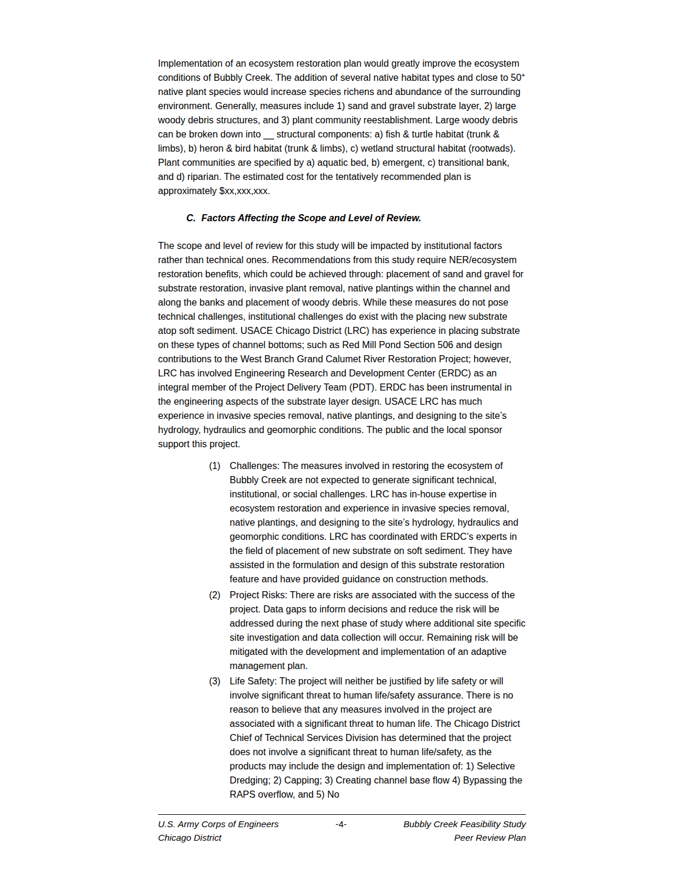Implementation of an ecosystem restoration plan would greatly improve the ecosystem conditions of Bubbly Creek. The addition of several native habitat types and close to 50+ native plant species would increase species richens and abundance of the surrounding environment. Generally, measures include 1) sand and gravel substrate layer, 2) large woody debris structures, and 3) plant community reestablishment. Large woody debris can be broken down into __ structural components: a) fish & turtle habitat (trunk & limbs), b) heron & bird habitat (trunk & limbs), c) wetland structural habitat (rootwads). Plant communities are specified by a) aquatic bed, b) emergent, c) transitional bank, and d) riparian. The estimated cost for the tentatively recommended plan is approximately $xx,xxx,xxx.
C. Factors Affecting the Scope and Level of Review.
The scope and level of review for this study will be impacted by institutional factors rather than technical ones. Recommendations from this study require NER/ecosystem restoration benefits, which could be achieved through: placement of sand and gravel for substrate restoration, invasive plant removal, native plantings within the channel and along the banks and placement of woody debris. While these measures do not pose technical challenges, institutional challenges do exist with the placing new substrate atop soft sediment. USACE Chicago District (LRC) has experience in placing substrate on these types of channel bottoms; such as Red Mill Pond Section 506 and design contributions to the West Branch Grand Calumet River Restoration Project; however, LRC has involved Engineering Research and Development Center (ERDC) as an integral member of the Project Delivery Team (PDT). ERDC has been instrumental in the engineering aspects of the substrate layer design. USACE LRC has much experience in invasive species removal, native plantings, and designing to the site’s hydrology, hydraulics and geomorphic conditions. The public and the local sponsor support this project.
(1) Challenges: The measures involved in restoring the ecosystem of Bubbly Creek are not expected to generate significant technical, institutional, or social challenges. LRC has in-house expertise in ecosystem restoration and experience in invasive species removal, native plantings, and designing to the site’s hydrology, hydraulics and geomorphic conditions. LRC has coordinated with ERDC’s experts in the field of placement of new substrate on soft sediment. They have assisted in the formulation and design of this substrate restoration feature and have provided guidance on construction methods.
(2) Project Risks: There are risks are associated with the success of the project. Data gaps to inform decisions and reduce the risk will be addressed during the next phase of study where additional site specific site investigation and data collection will occur. Remaining risk will be mitigated with the development and implementation of an adaptive management plan.
(3) Life Safety: The project will neither be justified by life safety or will involve significant threat to human life/safety assurance. There is no reason to believe that any measures involved in the project are associated with a significant threat to human life. The Chicago District Chief of Technical Services Division has determined that the project does not involve a significant threat to human life/safety, as the products may include the design and implementation of: 1) Selective Dredging; 2) Capping; 3) Creating channel base flow 4) Bypassing the RAPS overflow, and 5) No
U.S. Army Corps of EngineersChicago District
-4-
Bubbly Creek Feasibility StudyPeer Review Plan